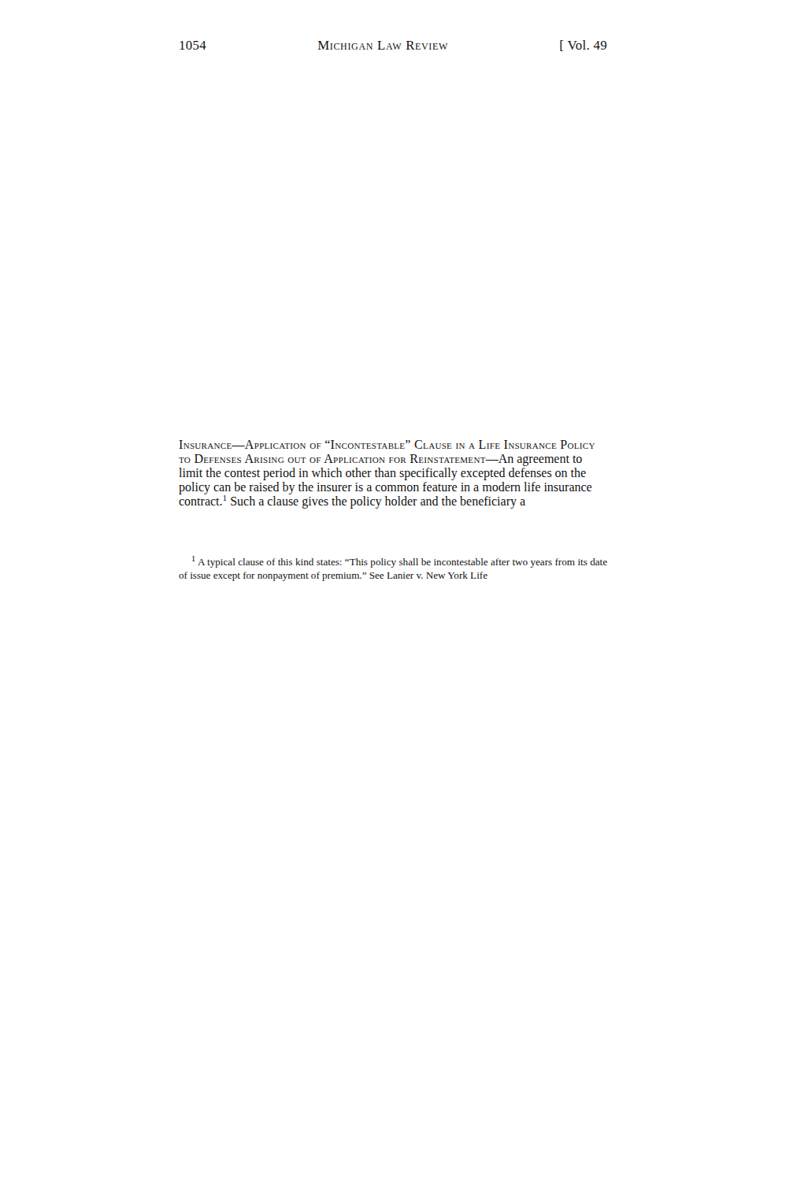1054 Michigan Law Review [ Vol. 49
Insurance—Application of “Incontestable” Clause in a Life Insurance Policy to Defenses Arising out of Application for Reinstatement
—An agreement to limit the contest period in which other than specifically excepted defenses on the policy can be raised by the insurer is a common feature in a modern life insurance contract.1 Such a clause gives the policy holder and the beneficiary a
1 A typical clause of this kind states: “This policy shall be incontestable after two years from its date of issue except for nonpayment of premium.” See Lanier v. New York Life